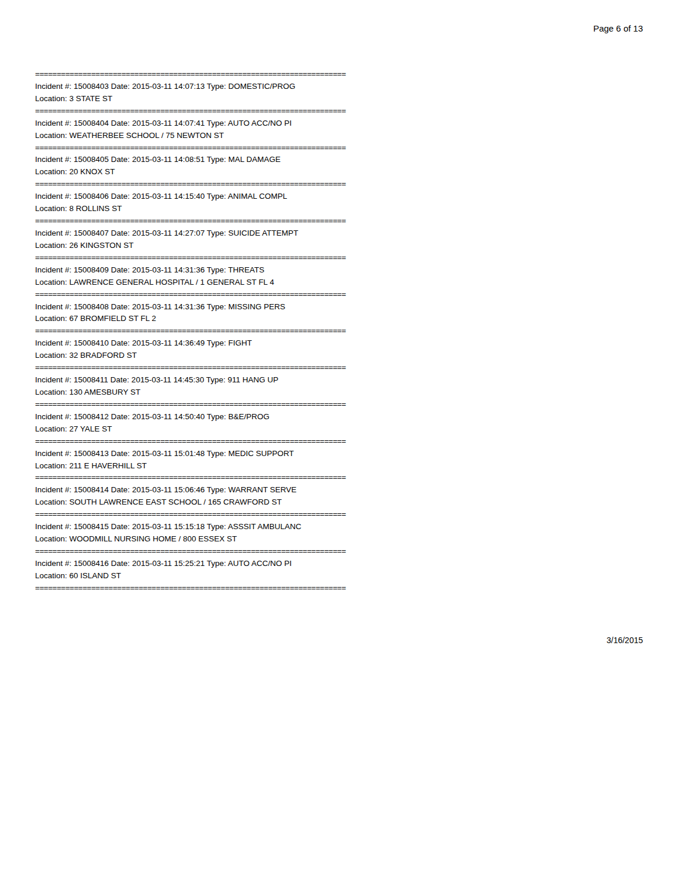Page 6 of 13
======================================================================== Incident #: 15008403 Date: 2015-03-11 14:07:13 Type: DOMESTIC/PROG Location: 3 STATE ST ======================================================================== Incident #: 15008404 Date: 2015-03-11 14:07:41 Type: AUTO ACC/NO PI Location: WEATHERBEE SCHOOL / 75 NEWTON ST ======================================================================== Incident #: 15008405 Date: 2015-03-11 14:08:51 Type: MAL DAMAGE Location: 20 KNOX ST ======================================================================== Incident #: 15008406 Date: 2015-03-11 14:15:40 Type: ANIMAL COMPL Location: 8 ROLLINS ST ======================================================================== Incident #: 15008407 Date: 2015-03-11 14:27:07 Type: SUICIDE ATTEMPT Location: 26 KINGSTON ST ======================================================================== Incident #: 15008409 Date: 2015-03-11 14:31:36 Type: THREATS Location: LAWRENCE GENERAL HOSPITAL / 1 GENERAL ST FL 4 ======================================================================== Incident #: 15008408 Date: 2015-03-11 14:31:36 Type: MISSING PERS Location: 67 BROMFIELD ST FL 2 ======================================================================== Incident #: 15008410 Date: 2015-03-11 14:36:49 Type: FIGHT Location: 32 BRADFORD ST ======================================================================== Incident #: 15008411 Date: 2015-03-11 14:45:30 Type: 911 HANG UP Location: 130 AMESBURY ST ======================================================================== Incident #: 15008412 Date: 2015-03-11 14:50:40 Type: B&E/PROG Location: 27 YALE ST ======================================================================== Incident #: 15008413 Date: 2015-03-11 15:01:48 Type: MEDIC SUPPORT Location: 211 E HAVERHILL ST ======================================================================== Incident #: 15008414 Date: 2015-03-11 15:06:46 Type: WARRANT SERVE Location: SOUTH LAWRENCE EAST SCHOOL / 165 CRAWFORD ST ======================================================================== Incident #: 15008415 Date: 2015-03-11 15:15:18 Type: ASSSIT AMBULANC Location: WOODMILL NURSING HOME / 800 ESSEX ST ======================================================================== Incident #: 15008416 Date: 2015-03-11 15:25:21 Type: AUTO ACC/NO PI Location: 60 ISLAND ST ========================================================================
3/16/2015